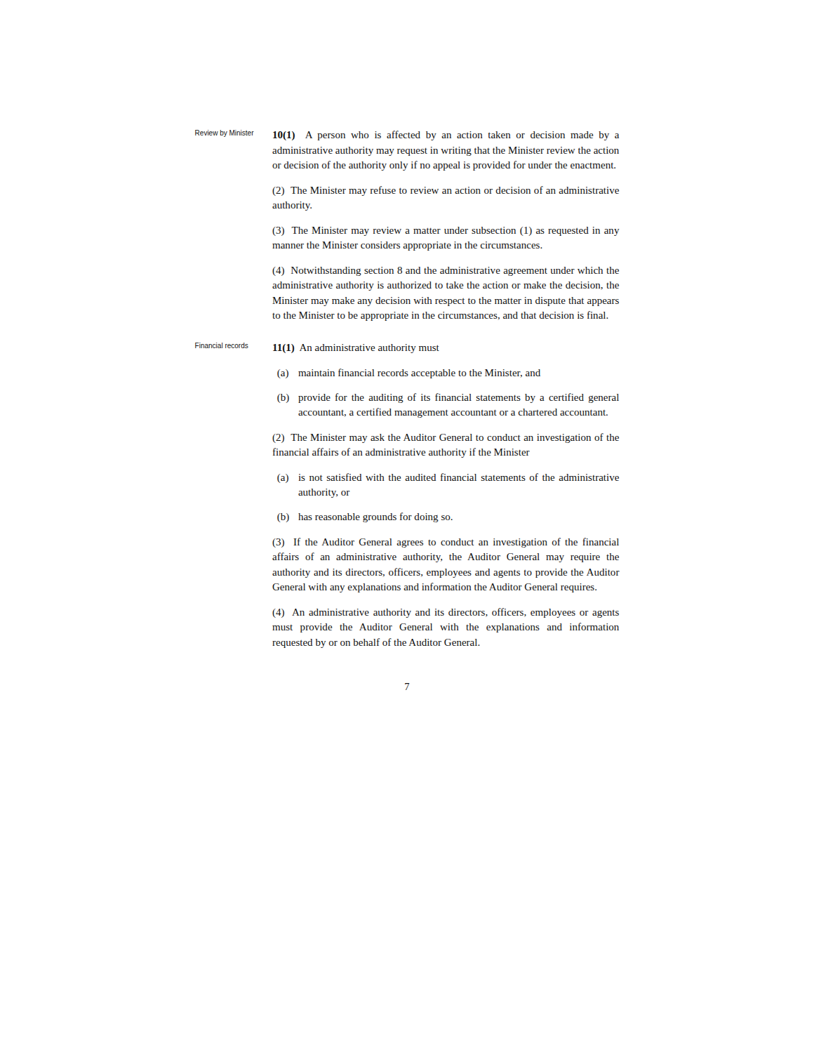Review by Minister
10(1) A person who is affected by an action taken or decision made by a administrative authority may request in writing that the Minister review the action or decision of the authority only if no appeal is provided for under the enactment.
(2) The Minister may refuse to review an action or decision of an administrative authority.
(3) The Minister may review a matter under subsection (1) as requested in any manner the Minister considers appropriate in the circumstances.
(4) Notwithstanding section 8 and the administrative agreement under which the administrative authority is authorized to take the action or make the decision, the Minister may make any decision with respect to the matter in dispute that appears to the Minister to be appropriate in the circumstances, and that decision is final.
Financial records
11(1) An administrative authority must
(a) maintain financial records acceptable to the Minister, and
(b) provide for the auditing of its financial statements by a certified general accountant, a certified management accountant or a chartered accountant.
(2) The Minister may ask the Auditor General to conduct an investigation of the financial affairs of an administrative authority if the Minister
(a) is not satisfied with the audited financial statements of the administrative authority, or
(b) has reasonable grounds for doing so.
(3) If the Auditor General agrees to conduct an investigation of the financial affairs of an administrative authority, the Auditor General may require the authority and its directors, officers, employees and agents to provide the Auditor General with any explanations and information the Auditor General requires.
(4) An administrative authority and its directors, officers, employees or agents must provide the Auditor General with the explanations and information requested by or on behalf of the Auditor General.
7